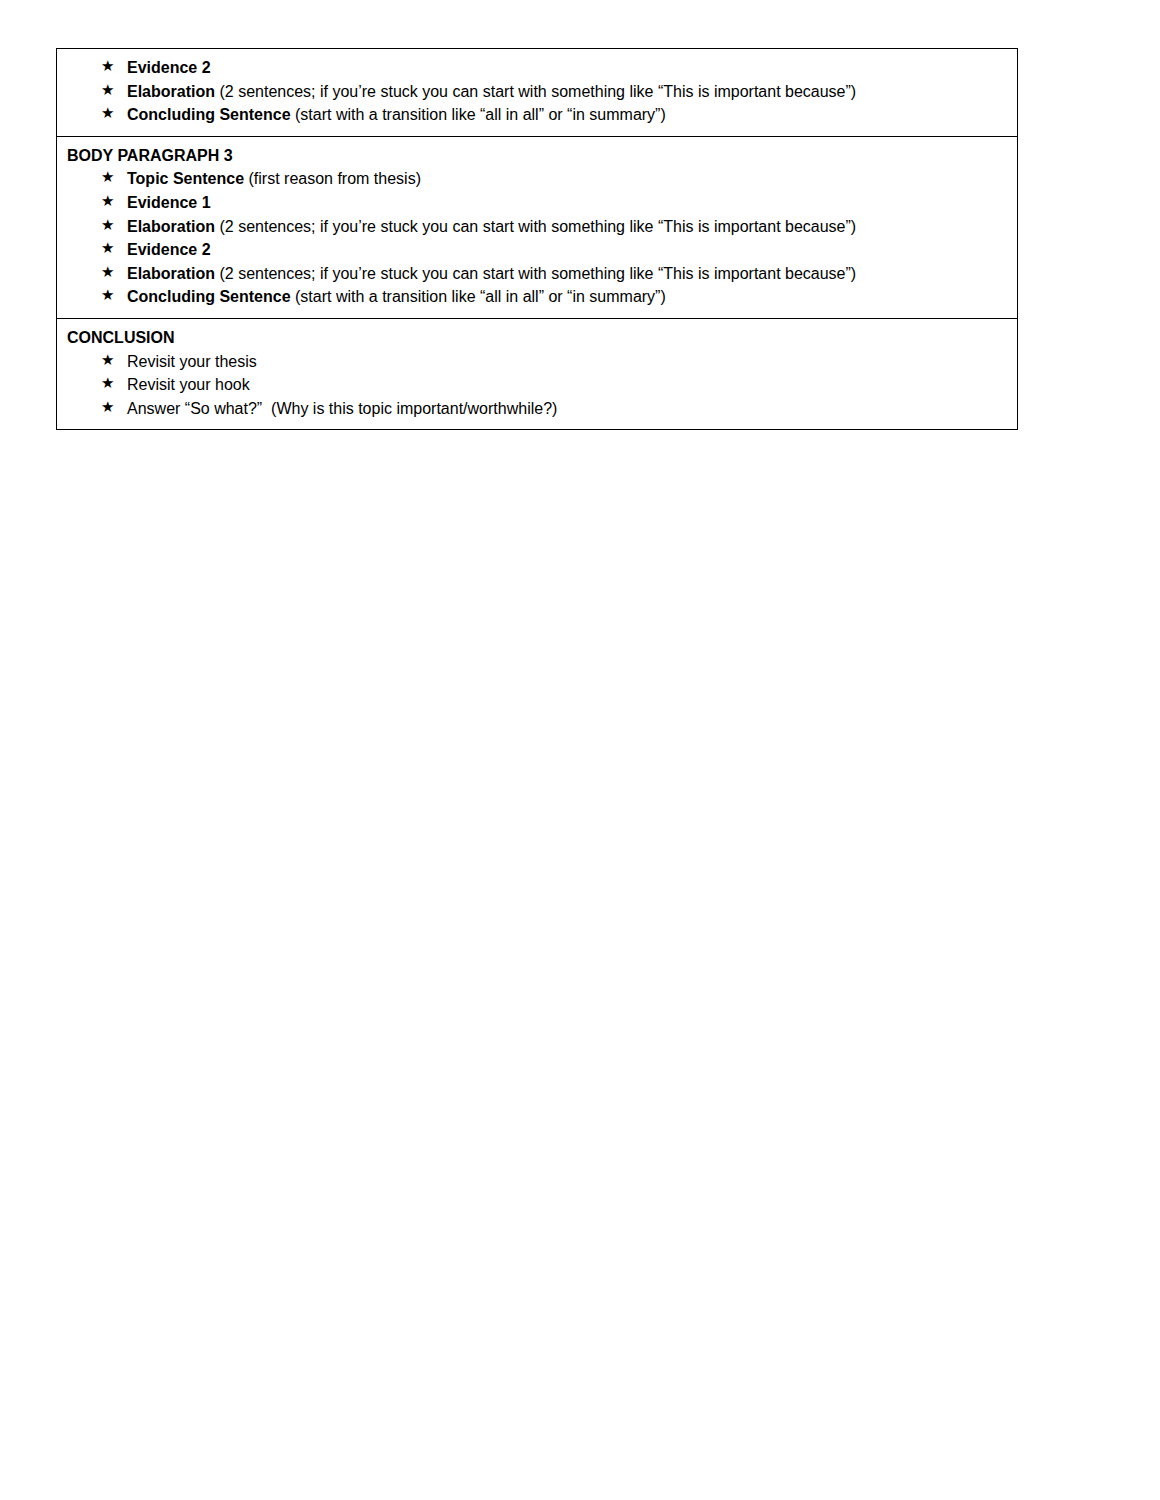Evidence 2
Elaboration (2 sentences; if you’re stuck you can start with something like “This is important because”)
Concluding Sentence (start with a transition like “all in all” or “in summary”)
BODY PARAGRAPH 3
Topic Sentence (first reason from thesis)
Evidence 1
Elaboration (2 sentences; if you’re stuck you can start with something like “This is important because”)
Evidence 2
Elaboration (2 sentences; if you’re stuck you can start with something like “This is important because”)
Concluding Sentence (start with a transition like “all in all” or “in summary”)
CONCLUSION
Revisit your thesis
Revisit your hook
Answer “So what?” (Why is this topic important/worthwhile?)